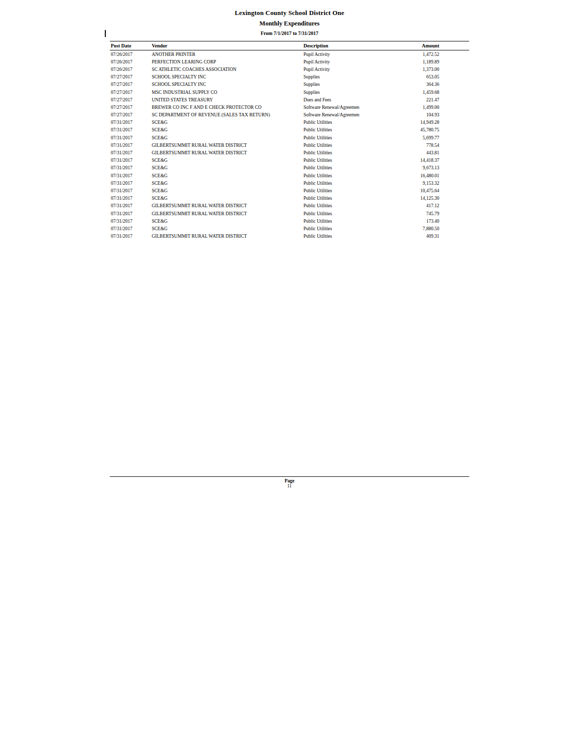Lexington County School District One
Monthly Expenditures
From 7/1/2017 to 7/31/2017
| Post Date | Vendor | Description | Amount |
| --- | --- | --- | --- |
| 07/26/2017 | ANOTHER PRINTER | Pupil Activity | 1,472.52 |
| 07/26/2017 | PERFECTION LEARING CORP | Pupil Activity | 1,189.89 |
| 07/26/2017 | SC ATHLETIC COACHES ASSOCIATION | Pupil Activity | 1,373.00 |
| 07/27/2017 | SCHOOL SPECIALTY INC | Supplies | 653.05 |
| 07/27/2017 | SCHOOL SPECIALTY INC | Supplies | 364.36 |
| 07/27/2017 | MSC INDUSTRIAL SUPPLY CO | Supplies | 1,459.68 |
| 07/27/2017 | UNITED STATES TREASURY | Dues and Fees | 221.47 |
| 07/27/2017 | BREWER CO INC F AND E CHECK PROTECTOR CO | Software Renewal/Agreemen | 1,499.00 |
| 07/27/2017 | SC DEPARTMENT OF REVENUE (SALES TAX RETURN) | Software Renewal/Agreemen | 104.93 |
| 07/31/2017 | SCE&G | Public Utilities | 14,949.28 |
| 07/31/2017 | SCE&G | Public Utilities | 45,780.75 |
| 07/31/2017 | SCE&G | Public Utilities | 5,699.77 |
| 07/31/2017 | GILBERTSUMMIT RURAL WATER DISTRICT | Public Utilities | 778.54 |
| 07/31/2017 | GILBERTSUMMIT RURAL WATER DISTRICT | Public Utilities | 443.81 |
| 07/31/2017 | SCE&G | Public Utilities | 14,418.37 |
| 07/31/2017 | SCE&G | Public Utilities | 9,673.13 |
| 07/31/2017 | SCE&G | Public Utilities | 16,480.01 |
| 07/31/2017 | SCE&G | Public Utilities | 9,153.32 |
| 07/31/2017 | SCE&G | Public Utilities | 10,475.64 |
| 07/31/2017 | SCE&G | Public Utilities | 14,125.30 |
| 07/31/2017 | GILBERTSUMMIT RURAL WATER DISTRICT | Public Utilities | 417.12 |
| 07/31/2017 | GILBERTSUMMIT RURAL WATER DISTRICT | Public Utilities | 745.79 |
| 07/31/2017 | SCE&G | Public Utilities | 173.40 |
| 07/31/2017 | SCE&G | Public Utilities | 7,880.50 |
| 07/31/2017 | GILBERTSUMMIT RURAL WATER DISTRICT | Public Utilities | 409.31 |
Page 11